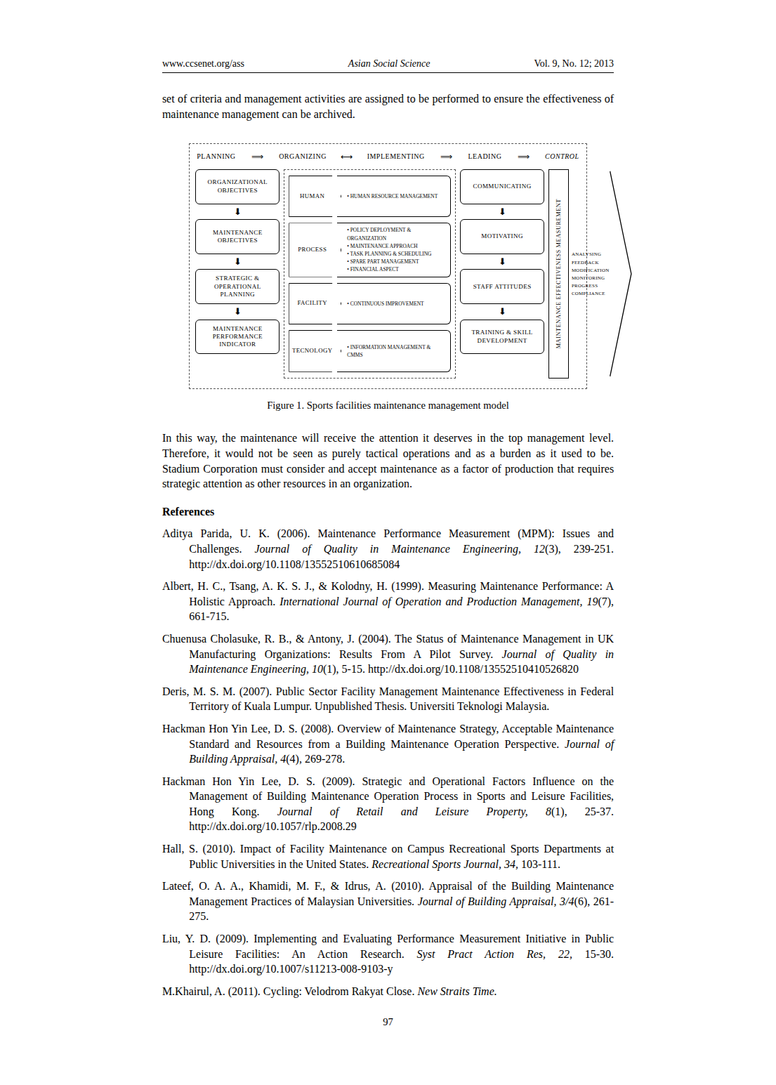www.ccsenet.org/ass
Asian Social Science
Vol. 9, No. 12; 2013
set of criteria and management activities are assigned to be performed to ensure the effectiveness of maintenance management can be archived.
PLANNING ⟹ ORGANIZING ⟷ IMPLEMENTING ⟹ LEADING ⟹ CONTROL
ORGANIZATIONAL
OBJECTIVES
⬇
MAINTENANCE
OBJECTIVES
⬇
STRATEGIC &
OPERATIONAL
PLANNING
⬇
MAINTENANCE
PERFORMANCE
INDICATOR
HUMAN
HUMAN RESOURCE MANAGEMENT
PROCESS
POLICY DEPLOYMENT & ORGANIZATION
MAINTENANCE APPROACH
TASK PLANNING & SCHEDULING
SPARE PART MANAGEMENT
FINANCIAL ASPECT
FACILITY
CONTINUOUS IMPROVEMENT
TECNOLOGY
INFORMATION MANAGEMENT & CMMS
COMMUNICATING
⬇
MOTIVATING
⬇
STAFF ATTITUDES
⬇
TRAINING & SKILL
DEVELOPMENT
MAINTENANCE EFFECTIVENESS MEASUREMENT
ANALYSING
FEEDBACK
MODIFICATION
MONITORING
PROGRESS
COMPLIANCE
Figure 1. Sports facilities maintenance management model
In this way, the maintenance will receive the attention it deserves in the top management level. Therefore, it would not be seen as purely tactical operations and as a burden as it used to be. Stadium Corporation must consider and accept maintenance as a factor of production that requires strategic attention as other resources in an organization.
References
Aditya Parida, U. K. (2006). Maintenance Performance Measurement (MPM): Issues and Challenges. Journal of Quality in Maintenance Engineering, 12(3), 239-251. http://dx.doi.org/10.1108/13552510610685084
Albert, H. C., Tsang, A. K. S. J., & Kolodny, H. (1999). Measuring Maintenance Performance: A Holistic Approach. International Journal of Operation and Production Management, 19(7), 661-715.
Chuenusa Cholasuke, R. B., & Antony, J. (2004). The Status of Maintenance Management in UK Manufacturing Organizations: Results From A Pilot Survey. Journal of Quality in Maintenance Engineering, 10(1), 5-15. http://dx.doi.org/10.1108/13552510410526820
Deris, M. S. M. (2007). Public Sector Facility Management Maintenance Effectiveness in Federal Territory of Kuala Lumpur. Unpublished Thesis. Universiti Teknologi Malaysia.
Hackman Hon Yin Lee, D. S. (2008). Overview of Maintenance Strategy, Acceptable Maintenance Standard and Resources from a Building Maintenance Operation Perspective. Journal of Building Appraisal, 4(4), 269-278.
Hackman Hon Yin Lee, D. S. (2009). Strategic and Operational Factors Influence on the Management of Building Maintenance Operation Process in Sports and Leisure Facilities, Hong Kong. Journal of Retail and Leisure Property, 8(1), 25-37. http://dx.doi.org/10.1057/rlp.2008.29
Hall, S. (2010). Impact of Facility Maintenance on Campus Recreational Sports Departments at Public Universities in the United States. Recreational Sports Journal, 34, 103-111.
Lateef, O. A. A., Khamidi, M. F., & Idrus, A. (2010). Appraisal of the Building Maintenance Management Practices of Malaysian Universities. Journal of Building Appraisal, 3/4(6), 261-275.
Liu, Y. D. (2009). Implementing and Evaluating Performance Measurement Initiative in Public Leisure Facilities: An Action Research. Syst Pract Action Res, 22, 15-30. http://dx.doi.org/10.1007/s11213-008-9103-y
M.Khairul, A. (2011). Cycling: Velodrom Rakyat Close. New Straits Time.
97